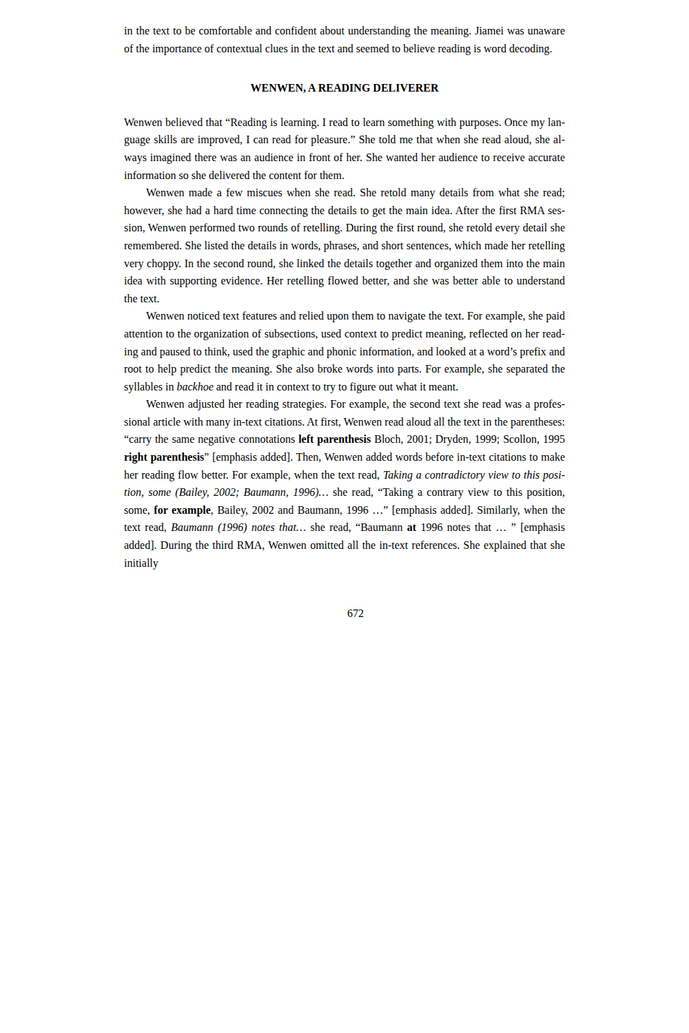in the text to be comfortable and confident about understanding the meaning. Jiamei was unaware of the importance of contextual clues in the text and seemed to believe reading is word decoding.
Wenwen, a Reading Deliverer
Wenwen believed that “Reading is learning. I read to learn something with purposes. Once my language skills are improved, I can read for pleasure.” She told me that when she read aloud, she always imagined there was an audience in front of her. She wanted her audience to receive accurate information so she delivered the content for them.
Wenwen made a few miscues when she read. She retold many details from what she read; however, she had a hard time connecting the details to get the main idea. After the first RMA session, Wenwen performed two rounds of retelling. During the first round, she retold every detail she remembered. She listed the details in words, phrases, and short sentences, which made her retelling very choppy. In the second round, she linked the details together and organized them into the main idea with supporting evidence. Her retelling flowed better, and she was better able to understand the text.
Wenwen noticed text features and relied upon them to navigate the text. For example, she paid attention to the organization of subsections, used context to predict meaning, reflected on her reading and paused to think, used the graphic and phonic information, and looked at a word’s prefix and root to help predict the meaning. She also broke words into parts. For example, she separated the syllables in backhoe and read it in context to try to figure out what it meant.
Wenwen adjusted her reading strategies. For example, the second text she read was a professional article with many in-text citations. At first, Wenwen read aloud all the text in the parentheses: “carry the same negative connotations left parenthesis Bloch, 2001; Dryden, 1999; Scollon, 1995 right parenthesis” [emphasis added]. Then, Wenwen added words before in-text citations to make her reading flow better. For example, when the text read, Taking a contradictory view to this position, some (Bailey, 2002; Baumann, 1996)… she read, “Taking a contrary view to this position, some, for example, Bailey, 2002 and Baumann, 1996 …” [emphasis added]. Similarly, when the text read, Baumann (1996) notes that… she read, “Baumann at 1996 notes that … ” [emphasis added]. During the third RMA, Wenwen omitted all the in-text references. She explained that she initially
672